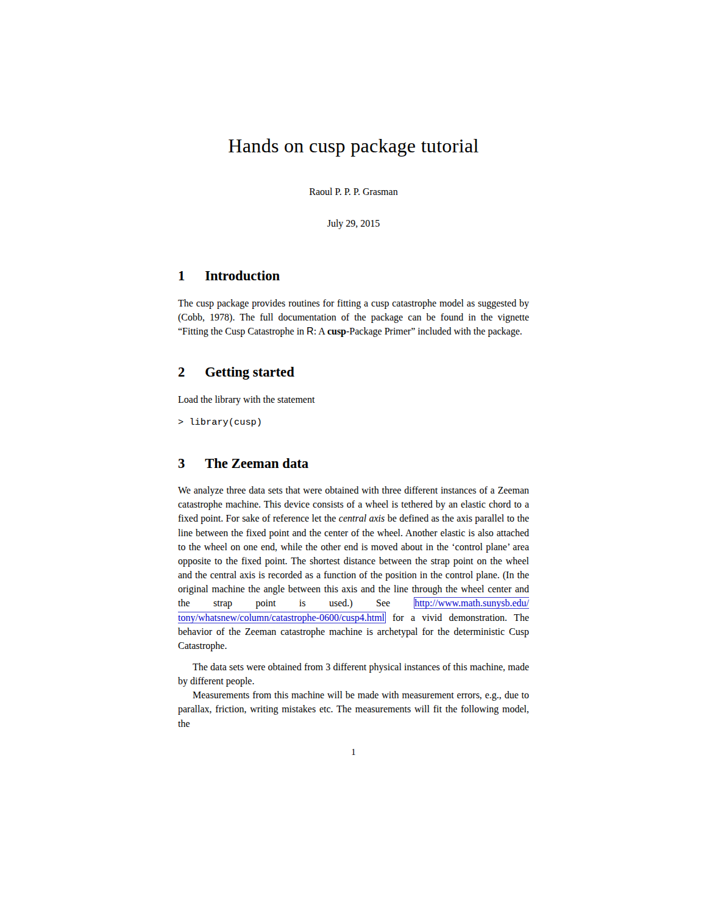Hands on cusp package tutorial
Raoul P. P. P. Grasman
July 29, 2015
1 Introduction
The cusp package provides routines for fitting a cusp catastrophe model as suggested by (Cobb, 1978). The full documentation of the package can be found in the vignette “Fitting the Cusp Catastrophe in R: A cusp-Package Primer” included with the package.
2 Getting started
Load the library with the statement
> library(cusp)
3 The Zeeman data
We analyze three data sets that were obtained with three different instances of a Zeeman catastrophe machine. This device consists of a wheel is tethered by an elastic chord to a fixed point. For sake of reference let the central axis be defined as the axis parallel to the line between the fixed point and the center of the wheel. Another elastic is also attached to the wheel on one end, while the other end is moved about in the ‘control plane’ area opposite to the fixed point. The shortest distance between the strap point on the wheel and the central axis is recorded as a function of the position in the control plane. (In the original machine the angle between this axis and the line through the wheel center and the strap point is used.) See http://www.math.sunysb.edu/ tony/whatsnew/column/catastrophe-0600/cusp4.html for a vivid demonstration. The behavior of the Zeeman catastrophe machine is archetypal for the deterministic Cusp Catastrophe.
The data sets were obtained from 3 different physical instances of this machine, made by different people.
Measurements from this machine will be made with measurement errors, e.g., due to parallax, friction, writing mistakes etc. The measurements will fit the following model, the
1